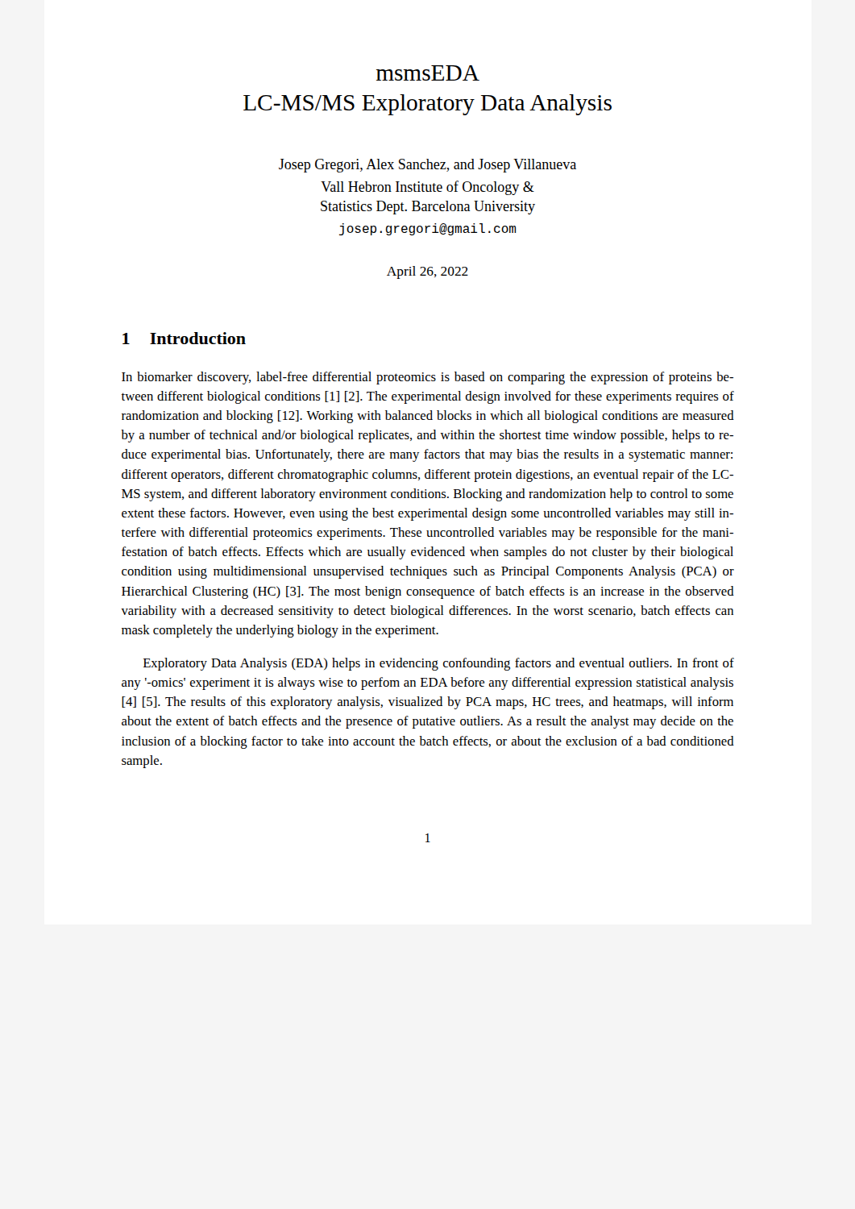msmsEDA
LC-MS/MS Exploratory Data Analysis
Josep Gregori, Alex Sanchez, and Josep Villanueva
Vall Hebron Institute of Oncology &
Statistics Dept. Barcelona University
josep.gregori@gmail.com
April 26, 2022
1 Introduction
In biomarker discovery, label-free differential proteomics is based on comparing the expression of proteins between different biological conditions [1] [2]. The experimental design involved for these experiments requires of randomization and blocking [12]. Working with balanced blocks in which all biological conditions are measured by a number of technical and/or biological replicates, and within the shortest time window possible, helps to reduce experimental bias. Unfortunately, there are many factors that may bias the results in a systematic manner: different operators, different chromatographic columns, different protein digestions, an eventual repair of the LC-MS system, and different laboratory environment conditions. Blocking and randomization help to control to some extent these factors. However, even using the best experimental design some uncontrolled variables may still interfere with differential proteomics experiments. These uncontrolled variables may be responsible for the manifestation of batch effects. Effects which are usually evidenced when samples do not cluster by their biological condition using multidimensional unsupervised techniques such as Principal Components Analysis (PCA) or Hierarchical Clustering (HC) [3]. The most benign consequence of batch effects is an increase in the observed variability with a decreased sensitivity to detect biological differences. In the worst scenario, batch effects can mask completely the underlying biology in the experiment.
Exploratory Data Analysis (EDA) helps in evidencing confounding factors and eventual outliers. In front of any '-omics' experiment it is always wise to perfom an EDA before any differential expression statistical analysis [4] [5]. The results of this exploratory analysis, visualized by PCA maps, HC trees, and heatmaps, will inform about the extent of batch effects and the presence of putative outliers. As a result the analyst may decide on the inclusion of a blocking factor to take into account the batch effects, or about the exclusion of a bad conditioned sample.
1